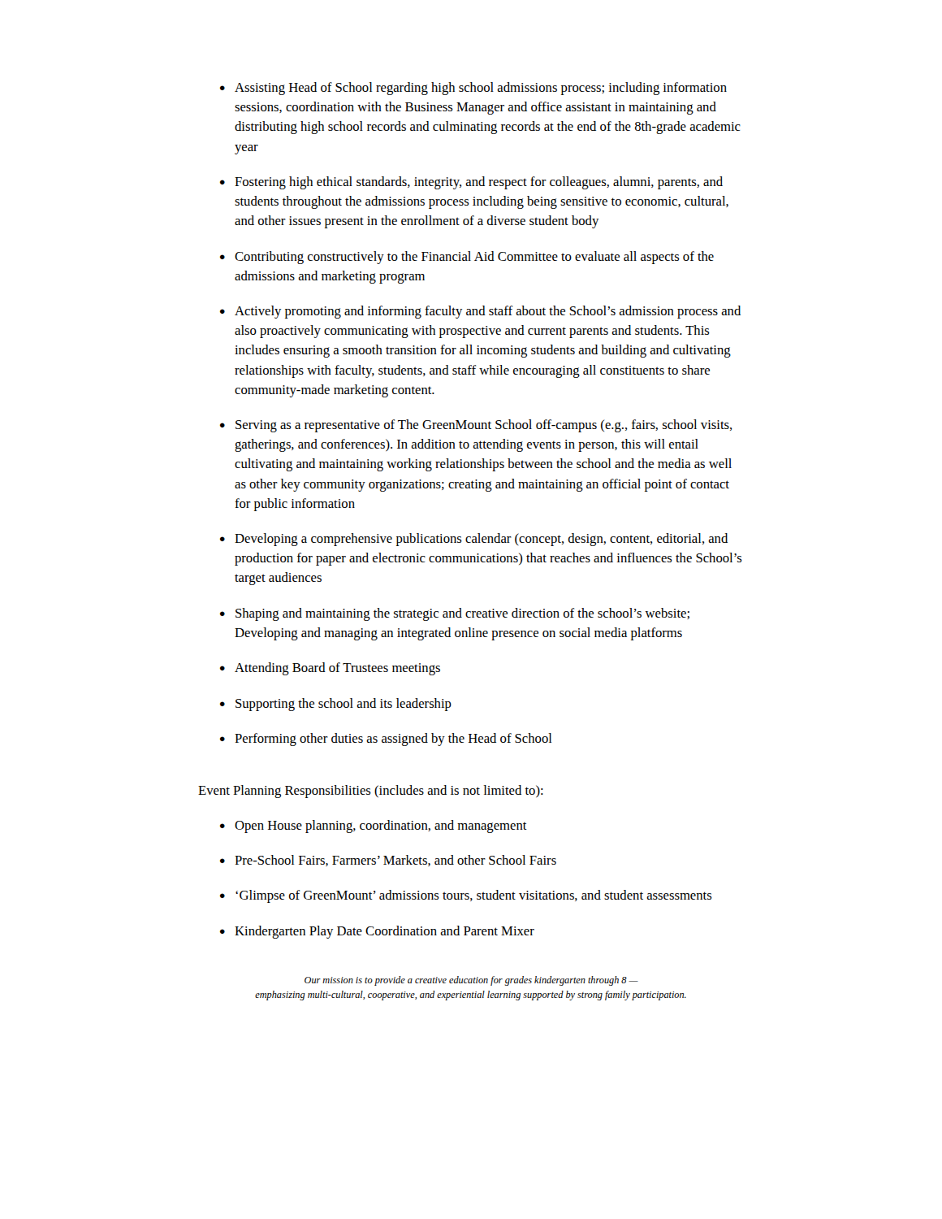Assisting Head of School regarding high school admissions process; including information sessions, coordination with the Business Manager and office assistant in maintaining and distributing high school records and culminating records at the end of the 8th-grade academic year
Fostering high ethical standards, integrity, and respect for colleagues, alumni, parents, and students throughout the admissions process including being sensitive to economic, cultural, and other issues present in the enrollment of a diverse student body
Contributing constructively to the Financial Aid Committee to evaluate all aspects of the admissions and marketing program
Actively promoting and informing faculty and staff about the School’s admission process and also proactively communicating with prospective and current parents and students. This includes ensuring a smooth transition for all incoming students and building and cultivating relationships with faculty, students, and staff while encouraging all constituents to share community-made marketing content.
Serving as a representative of The GreenMount School off-campus (e.g., fairs, school visits, gatherings, and conferences). In addition to attending events in person, this will entail cultivating and maintaining working relationships between the school and the media as well as other key community organizations; creating and maintaining an official point of contact for public information
Developing a comprehensive publications calendar (concept, design, content, editorial, and production for paper and electronic communications) that reaches and influences the School’s target audiences
Shaping and maintaining the strategic and creative direction of the school’s website; Developing and managing an integrated online presence on social media platforms
Attending Board of Trustees meetings
Supporting the school and its leadership
Performing other duties as assigned by the Head of School
Event Planning Responsibilities (includes and is not limited to):
Open House planning, coordination, and management
Pre-School Fairs, Farmers’ Markets, and other School Fairs
‘Glimpse of GreenMount’ admissions tours, student visitations, and student assessments
Kindergarten Play Date Coordination and Parent Mixer
Our mission is to provide a creative education for grades kindergarten through 8 —
emphasizing multi-cultural, cooperative, and experiential learning supported by strong family participation.